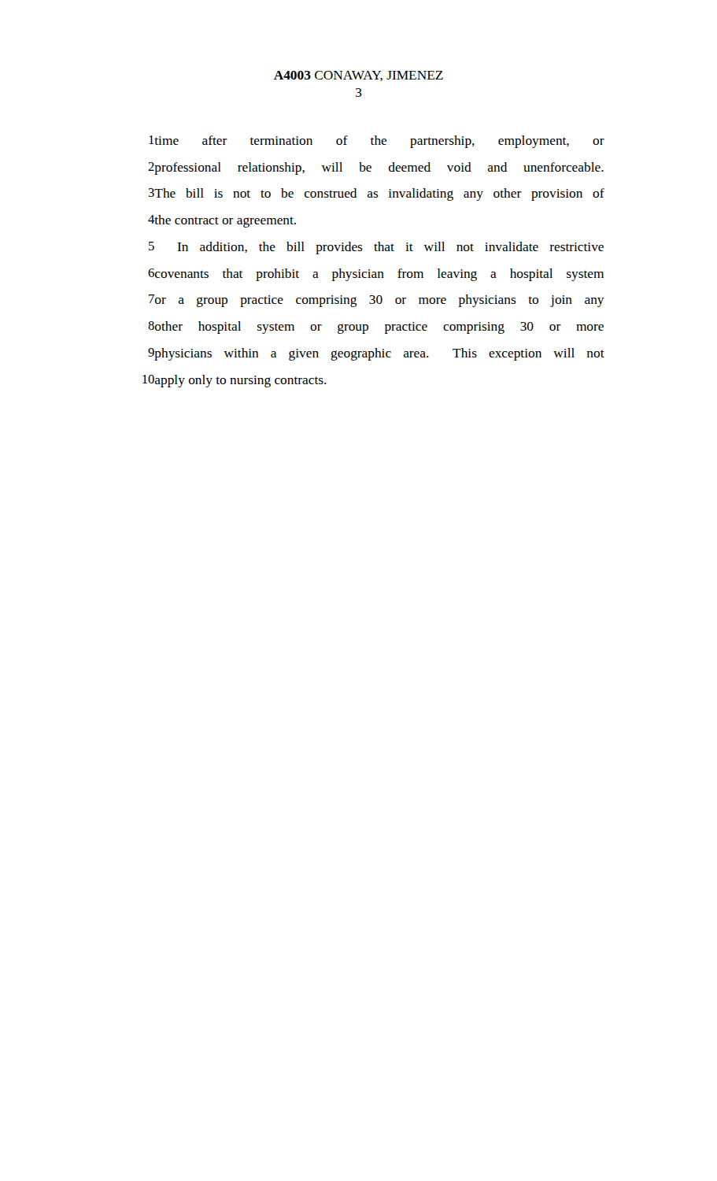A4003 CONAWAY, JIMENEZ 3
| 1 | time after termination of the partnership, employment, or |
| 2 | professional relationship, will be deemed void and unenforceable. |
| 3 | The bill is not to be construed as invalidating any other provision of |
| 4 | the contract or agreement. |
| 5 | In addition, the bill provides that it will not invalidate restrictive |
| 6 | covenants that prohibit a physician from leaving a hospital system |
| 7 | or a group practice comprising 30 or more physicians to join any |
| 8 | other hospital system or group practice comprising 30 or more |
| 9 | physicians within a given geographic area. This exception will not |
| 10 | apply only to nursing contracts. |